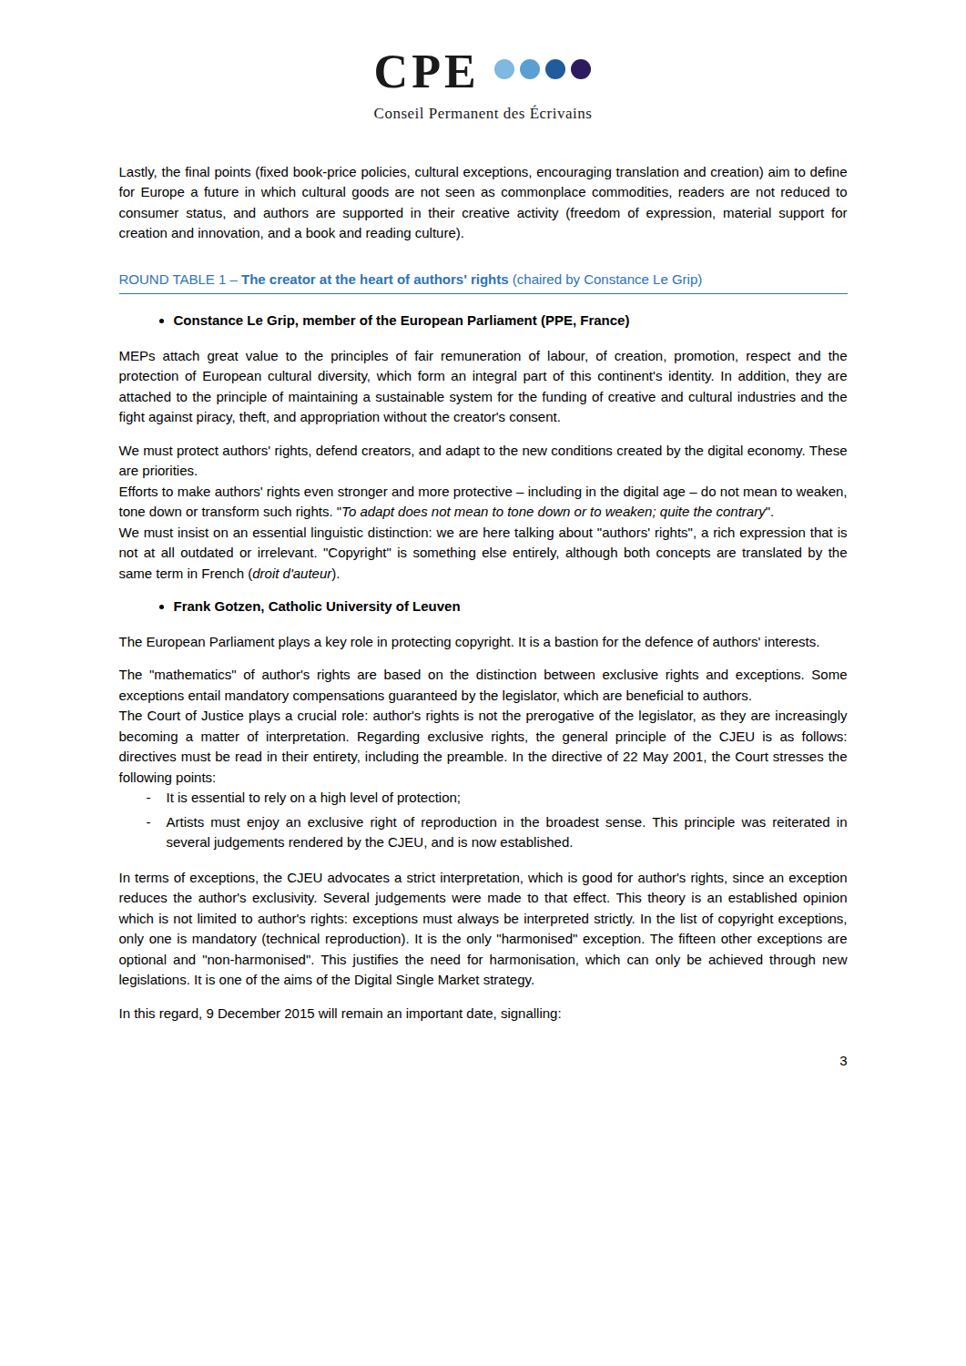CPE
Conseil Permanent des Écrivains
Lastly, the final points (fixed book-price policies, cultural exceptions, encouraging translation and creation) aim to define for Europe a future in which cultural goods are not seen as commonplace commodities, readers are not reduced to consumer status, and authors are supported in their creative activity (freedom of expression, material support for creation and innovation, and a book and reading culture).
ROUND TABLE 1 – The creator at the heart of authors' rights (chaired by Constance Le Grip)
Constance Le Grip, member of the European Parliament (PPE, France)
MEPs attach great value to the principles of fair remuneration of labour, of creation, promotion, respect and the protection of European cultural diversity, which form an integral part of this continent's identity. In addition, they are attached to the principle of maintaining a sustainable system for the funding of creative and cultural industries and the fight against piracy, theft, and appropriation without the creator's consent.
We must protect authors' rights, defend creators, and adapt to the new conditions created by the digital economy. These are priorities.
Efforts to make authors' rights even stronger and more protective – including in the digital age – do not mean to weaken, tone down or transform such rights. "To adapt does not mean to tone down or to weaken; quite the contrary".
We must insist on an essential linguistic distinction: we are here talking about "authors' rights", a rich expression that is not at all outdated or irrelevant. "Copyright" is something else entirely, although both concepts are translated by the same term in French (droit d'auteur).
Frank Gotzen, Catholic University of Leuven
The European Parliament plays a key role in protecting copyright. It is a bastion for the defence of authors' interests.
The "mathematics" of author's rights are based on the distinction between exclusive rights and exceptions. Some exceptions entail mandatory compensations guaranteed by the legislator, which are beneficial to authors.
The Court of Justice plays a crucial role: author's rights is not the prerogative of the legislator, as they are increasingly becoming a matter of interpretation. Regarding exclusive rights, the general principle of the CJEU is as follows: directives must be read in their entirety, including the preamble. In the directive of 22 May 2001, the Court stresses the following points:
It is essential to rely on a high level of protection;
Artists must enjoy an exclusive right of reproduction in the broadest sense. This principle was reiterated in several judgements rendered by the CJEU, and is now established.
In terms of exceptions, the CJEU advocates a strict interpretation, which is good for author's rights, since an exception reduces the author's exclusivity. Several judgements were made to that effect. This theory is an established opinion which is not limited to author's rights: exceptions must always be interpreted strictly. In the list of copyright exceptions, only one is mandatory (technical reproduction). It is the only "harmonised" exception. The fifteen other exceptions are optional and "non-harmonised". This justifies the need for harmonisation, which can only be achieved through new legislations. It is one of the aims of the Digital Single Market strategy.
In this regard, 9 December 2015 will remain an important date, signalling:
3